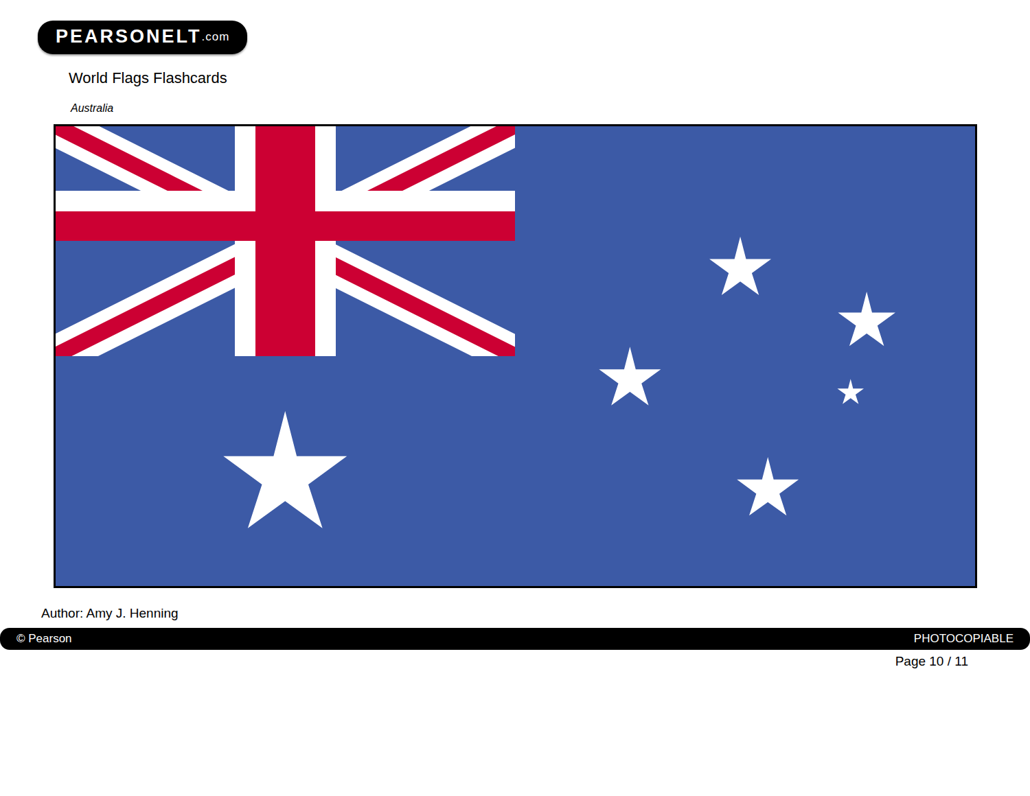PEARSONELT.com
World Flags Flashcards
Australia
Author: Amy J. Henning
© Pearson PHOTOCOPIABLE
Page 10 / 11